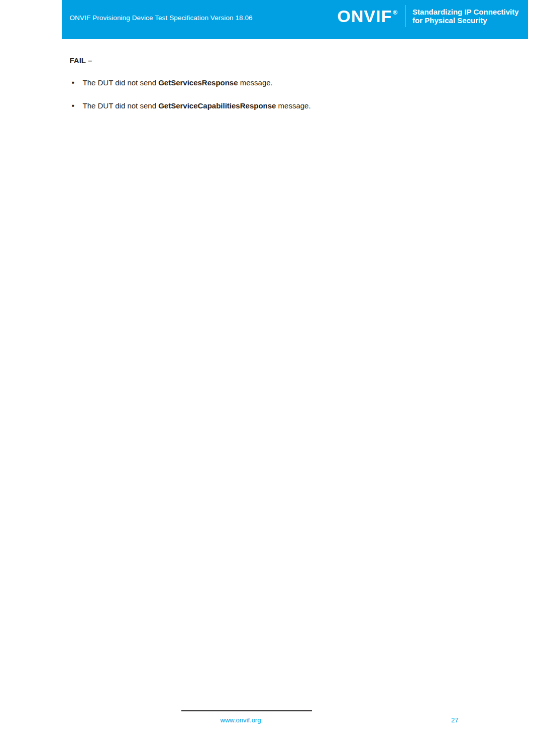ONVIF Provisioning Device Test Specification Version 18.06
ONVIF®
Standardizing IP Connectivity for Physical Security
FAIL –
The DUT did not send GetServicesResponse message.
The DUT did not send GetServiceCapabilitiesResponse message.
www.onvif.org
27